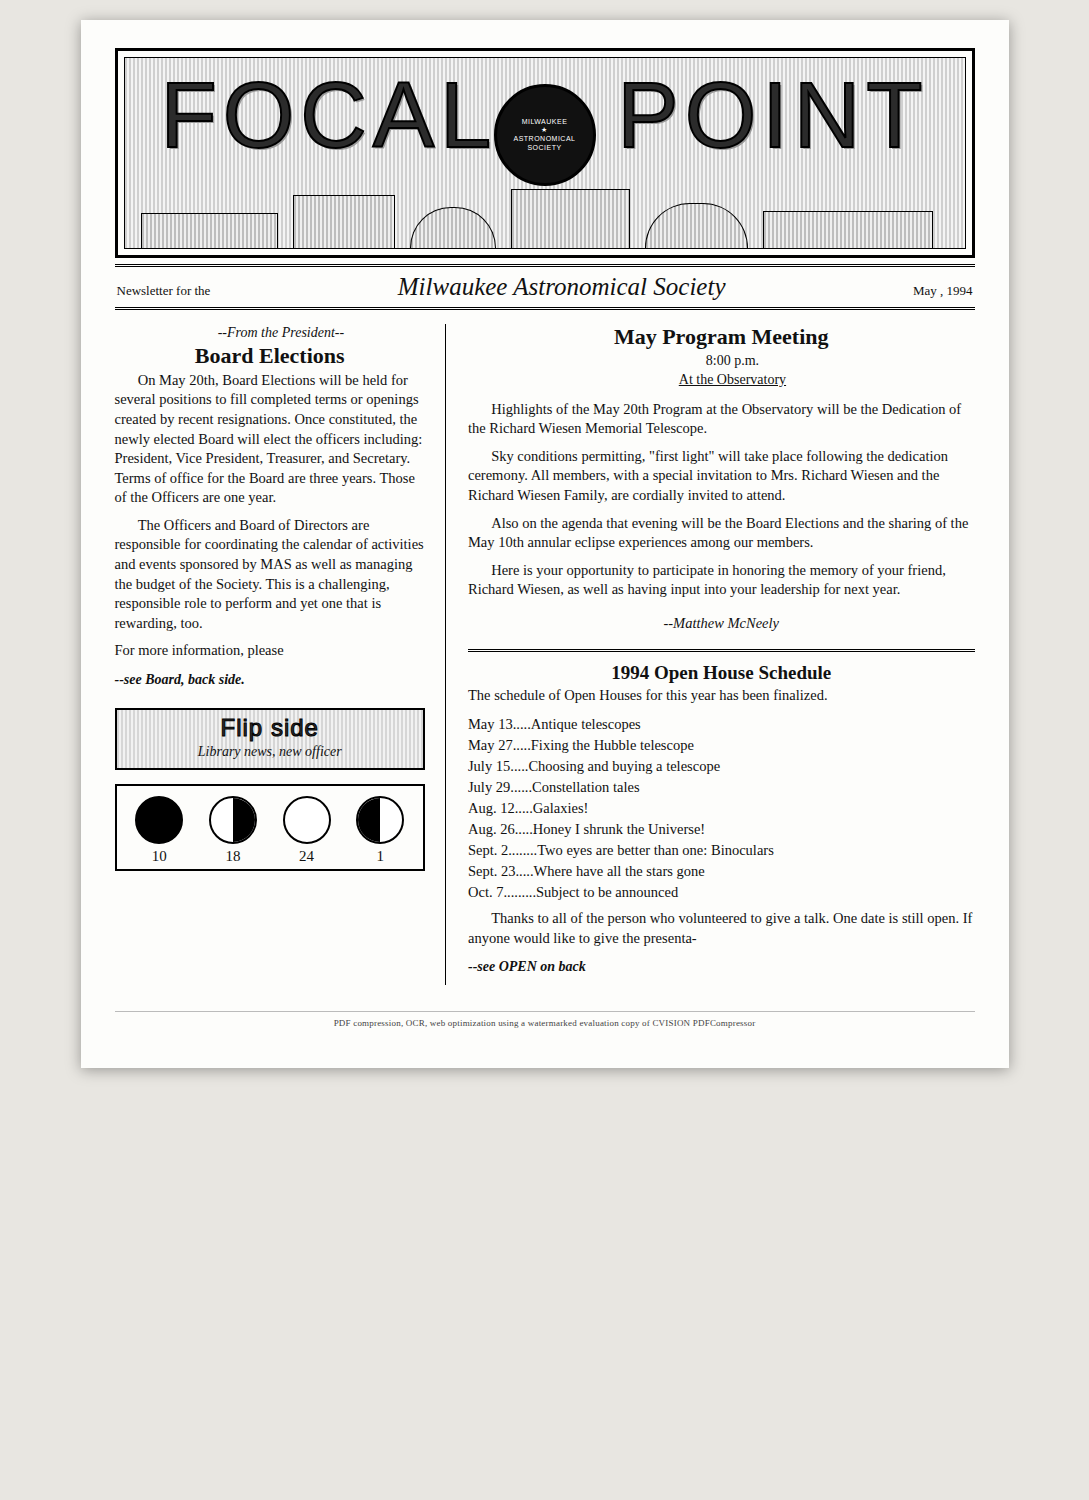FOCAL POINT
Milwaukee ★ Astronomical Society
Newsletter for the
Milwaukee Astronomical Society
May , 1994
--From the President--
Board Elections
On May 20th, Board Elections will be held for several positions to fill completed terms or openings created by recent resignations. Once constituted, the newly elected Board will elect the officers including: President, Vice President, Treasurer, and Secretary. Terms of office for the Board are three years. Those of the Officers are one year.
The Officers and Board of Directors are responsible for coordinating the calendar of activities and events sponsored by MAS as well as managing the budget of the Society. This is a challenging, responsible role to perform and yet one that is rewarding, too.
For more information, please
--see Board, back side.
Flip side
Library news, new officer
10 18 24 1
May Program Meeting
8:00 p.m.
At the Observatory
Highlights of the May 20th Program at the Observatory will be the Dedication of the Richard Wiesen Memorial Telescope.
Sky conditions permitting, "first light" will take place following the dedication ceremony. All members, with a special invitation to Mrs. Richard Wiesen and the Richard Wiesen Family, are cordially invited to attend.
Also on the agenda that evening will be the Board Elections and the sharing of the May 10th annular eclipse experiences among our members.
Here is your opportunity to participate in honoring the memory of your friend, Richard Wiesen, as well as having input into your leadership for next year.
--Matthew McNeely
1994 Open House Schedule
The schedule of Open Houses for this year has been finalized.
May 13.....Antique telescopes
May 27.....Fixing the Hubble telescope
July 15.....Choosing and buying a telescope
July 29......Constellation tales
Aug. 12.....Galaxies!
Aug. 26.....Honey I shrunk the Universe!
Sept. 2........Two eyes are better than one: Binoculars
Sept. 23.....Where have all the stars gone
Oct. 7.........Subject to be announced
Thanks to all of the person who volunteered to give a talk. One date is still open. If anyone would like to give the presenta-
--see OPEN on back
PDF compression, OCR, web optimization using a watermarked evaluation copy of CVISION PDFCompressor